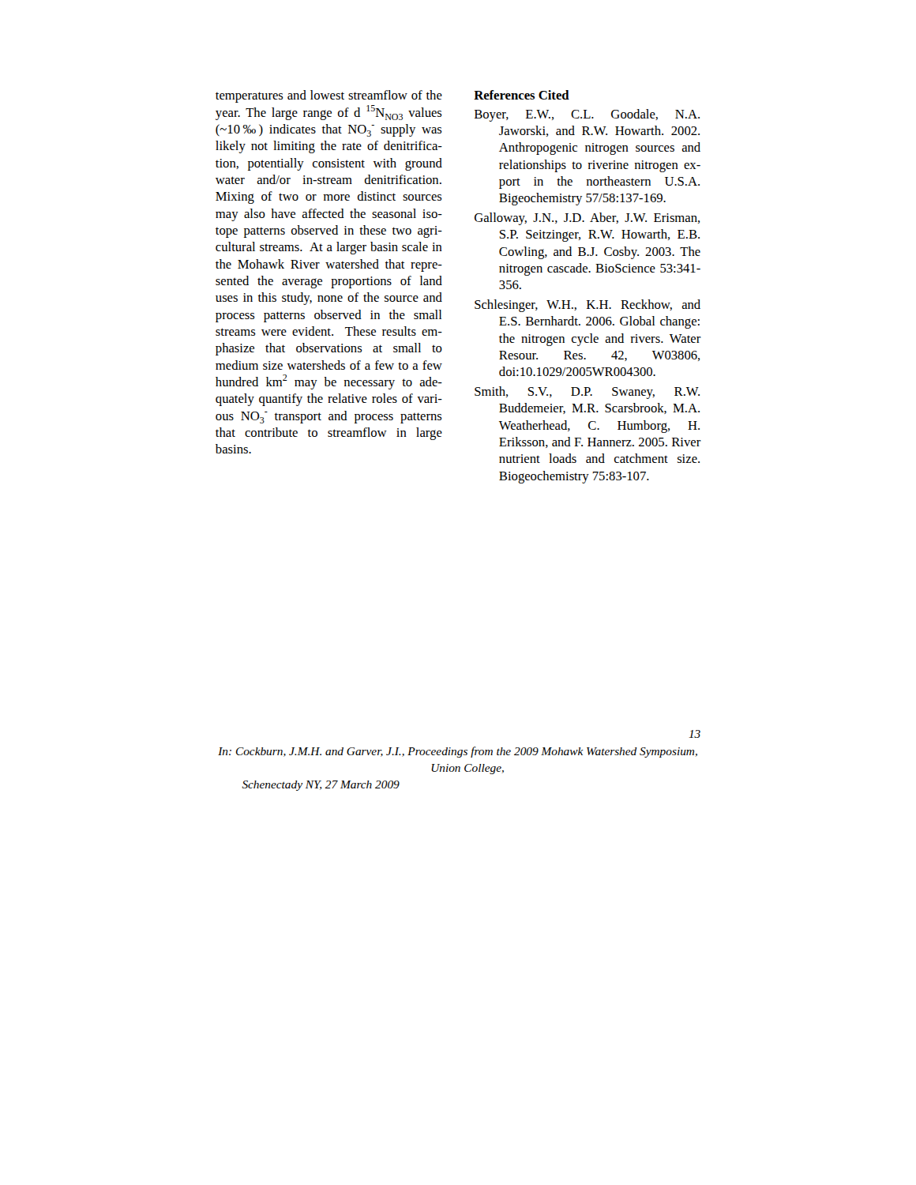temperatures and lowest streamflow of the year. The large range of d 15NNO3 values (~10‰) indicates that NO3- supply was likely not limiting the rate of denitrification, potentially consistent with ground water and/or in-stream denitrification. Mixing of two or more distinct sources may also have affected the seasonal isotope patterns observed in these two agricultural streams. At a larger basin scale in the Mohawk River watershed that represented the average proportions of land uses in this study, none of the source and process patterns observed in the small streams were evident. These results emphasize that observations at small to medium size watersheds of a few to a few hundred km2 may be necessary to adequately quantify the relative roles of various NO3- transport and process patterns that contribute to streamflow in large basins.
References Cited
Boyer, E.W., C.L. Goodale, N.A. Jaworski, and R.W. Howarth. 2002. Anthropogenic nitrogen sources and relationships to riverine nitrogen export in the northeastern U.S.A. Bigeochemistry 57/58:137-169.
Galloway, J.N., J.D. Aber, J.W. Erisman, S.P. Seitzinger, R.W. Howarth, E.B. Cowling, and B.J. Cosby. 2003. The nitrogen cascade. BioScience 53:341-356.
Schlesinger, W.H., K.H. Reckhow, and E.S. Bernhardt. 2006. Global change: the nitrogen cycle and rivers. Water Resour. Res. 42, W03806, doi:10.1029/2005WR004300.
Smith, S.V., D.P. Swaney, R.W. Buddemeier, M.R. Scarsbrook, M.A. Weatherhead, C. Humborg, H. Eriksson, and F. Hannerz. 2005. River nutrient loads and catchment size. Biogeochemistry 75:83-107.
13
In: Cockburn, J.M.H. and Garver, J.I., Proceedings from the 2009 Mohawk Watershed Symposium, Union College, Schenectady NY, 27 March 2009